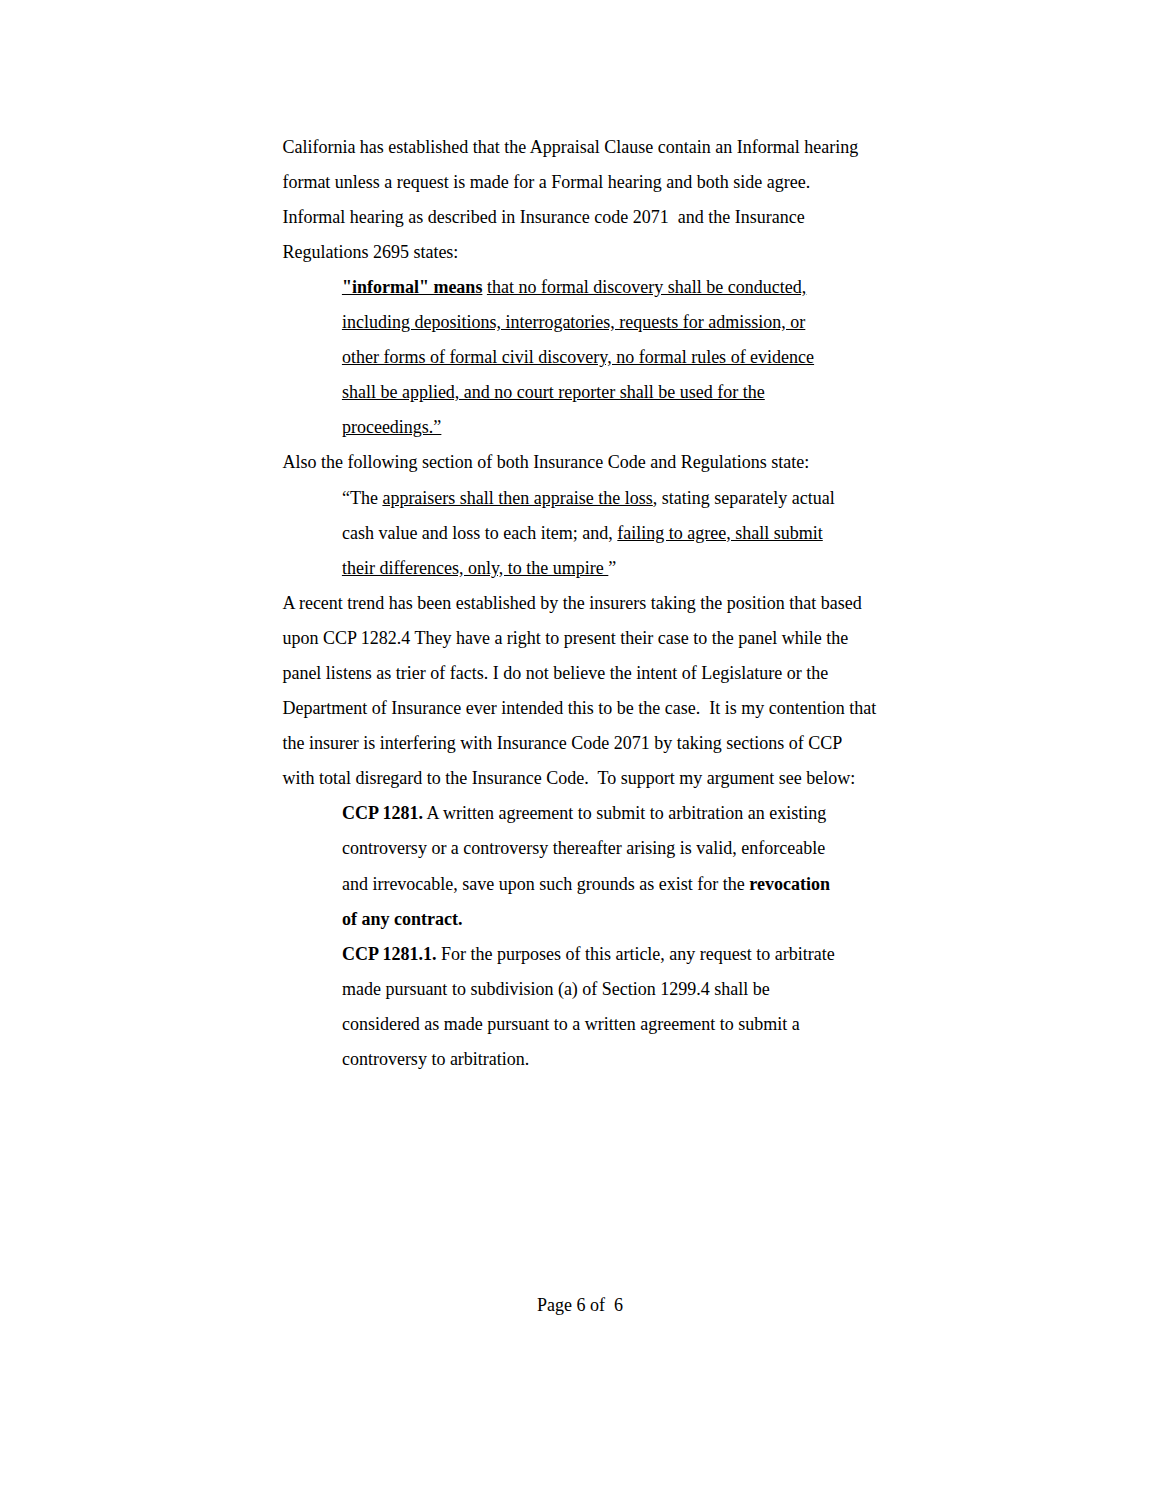California has established that the Appraisal Clause contain an Informal hearing format unless a request is made for a Formal hearing and both side agree.
Informal hearing as described in Insurance code 2071 and the Insurance Regulations 2695 states:
"informal" means that no formal discovery shall be conducted, including depositions, interrogatories, requests for admission, or other forms of formal civil discovery, no formal rules of evidence shall be applied, and no court reporter shall be used for the proceedings.”
Also the following section of both Insurance Code and Regulations state:
“The appraisers shall then appraise the loss, stating separately actual cash value and loss to each item; and, failing to agree, shall submit their differences, only, to the umpire ”
A recent trend has been established by the insurers taking the position that based upon CCP 1282.4 They have a right to present their case to the panel while the panel listens as trier of facts. I do not believe the intent of Legislature or the Department of Insurance ever intended this to be the case. It is my contention that the insurer is interfering with Insurance Code 2071 by taking sections of CCP with total disregard to the Insurance Code. To support my argument see below:
CCP 1281. A written agreement to submit to arbitration an existing controversy or a controversy thereafter arising is valid, enforceable and irrevocable, save upon such grounds as exist for the revocation of any contract.
CCP 1281.1. For the purposes of this article, any request to arbitrate made pursuant to subdivision (a) of Section 1299.4 shall be considered as made pursuant to a written agreement to submit a controversy to arbitration.
Page 6 of 6